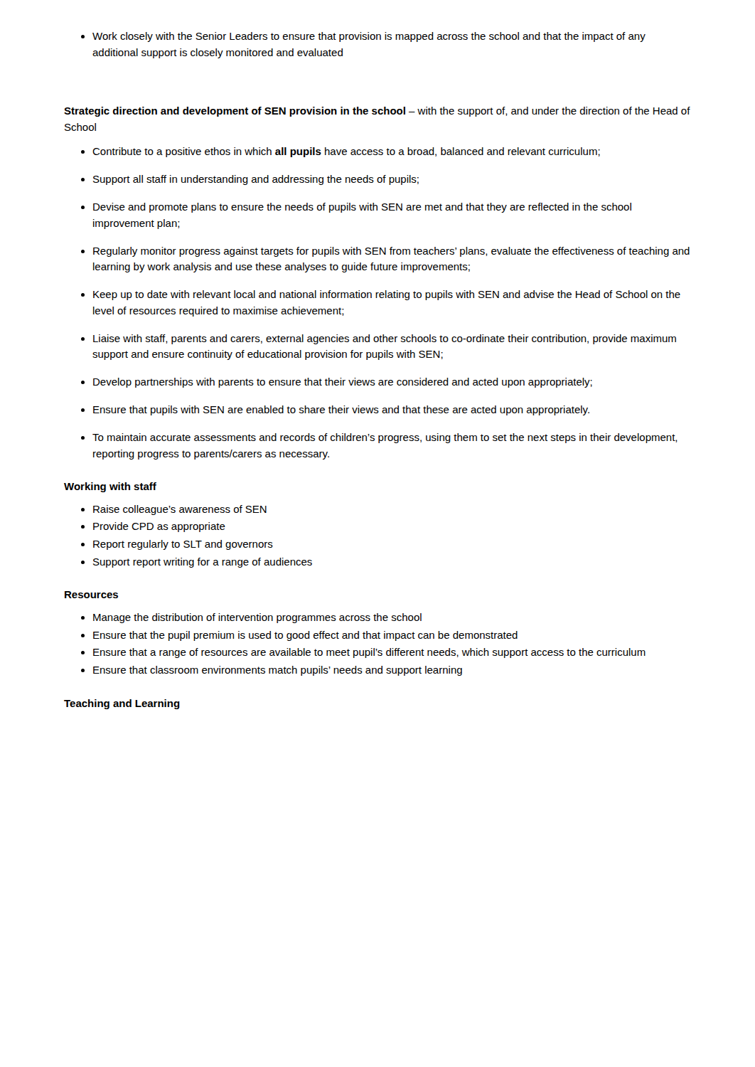Work closely with the Senior Leaders to ensure that provision is mapped across the school and that the impact of any additional support is closely monitored and evaluated
Strategic direction and development of SEN provision in the school – with the support of, and under the direction of the Head of School
Contribute to a positive ethos in which all pupils have access to a broad, balanced and relevant curriculum;
Support all staff in understanding and addressing the needs of pupils;
Devise and promote plans to ensure the needs of pupils with SEN are met and that they are reflected in the school improvement plan;
Regularly monitor progress against targets for pupils with SEN from teachers’ plans, evaluate the effectiveness of teaching and learning by work analysis and use these analyses to guide future improvements;
Keep up to date with relevant local and national information relating to pupils with SEN and advise the Head of School on the level of resources required to maximise achievement;
Liaise with staff, parents and carers, external agencies and other schools to co-ordinate their contribution, provide maximum support and ensure continuity of educational provision for pupils with SEN;
Develop partnerships with parents to ensure that their views are considered and acted upon appropriately;
Ensure that pupils with SEN are enabled to share their views and that these are acted upon appropriately.
To maintain accurate assessments and records of children’s progress, using them to set the next steps in their development, reporting progress to parents/carers as necessary.
Working with staff
Raise colleague’s awareness of SEN
Provide CPD as appropriate
Report regularly to SLT and governors
Support report writing for a range of audiences
Resources
Manage the distribution of intervention programmes across the school
Ensure that the pupil premium is used to good effect and that impact can be demonstrated
Ensure that a range of resources are available to meet pupil’s different needs, which support access to the curriculum
Ensure that classroom environments match pupils’ needs and support learning
Teaching and Learning